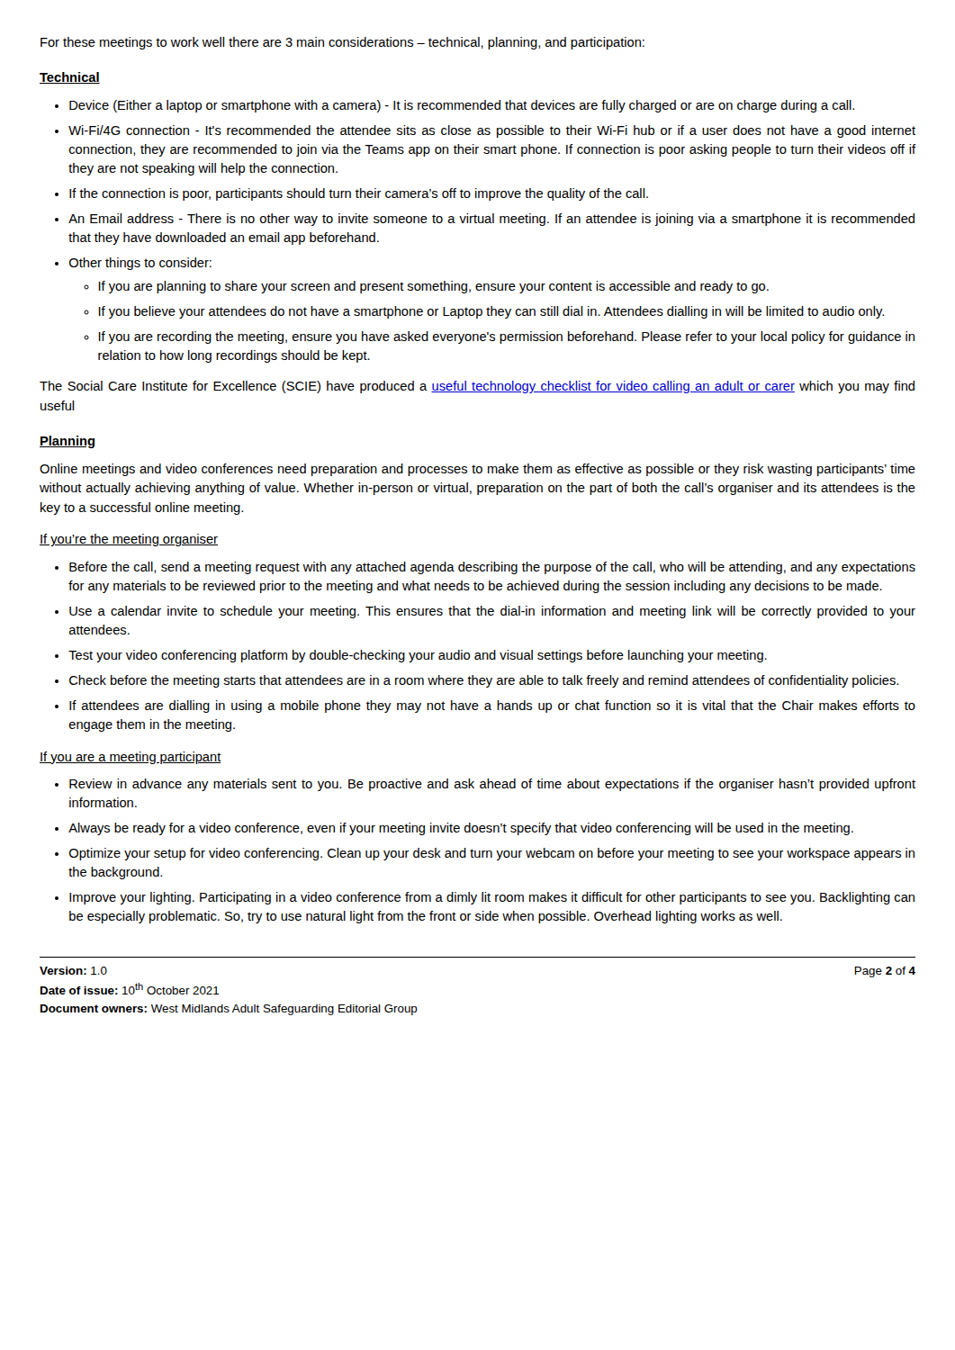For these meetings to work well there are 3 main considerations – technical, planning, and participation:
Technical
Device (Either a laptop or smartphone with a camera) - It is recommended that devices are fully charged or are on charge during a call.
Wi-Fi/4G connection - It's recommended the attendee sits as close as possible to their Wi-Fi hub or if a user does not have a good internet connection, they are recommended to join via the Teams app on their smart phone. If connection is poor asking people to turn their videos off if they are not speaking will help the connection.
If the connection is poor, participants should turn their camera’s off to improve the quality of the call.
An Email address - There is no other way to invite someone to a virtual meeting. If an attendee is joining via a smartphone it is recommended that they have downloaded an email app beforehand.
Other things to consider:
If you are planning to share your screen and present something, ensure your content is accessible and ready to go.
If you believe your attendees do not have a smartphone or Laptop they can still dial in. Attendees dialling in will be limited to audio only.
If you are recording the meeting, ensure you have asked everyone's permission beforehand. Please refer to your local policy for guidance in relation to how long recordings should be kept.
The Social Care Institute for Excellence (SCIE) have produced a useful technology checklist for video calling an adult or carer which you may find useful
Planning
Online meetings and video conferences need preparation and processes to make them as effective as possible or they risk wasting participants’ time without actually achieving anything of value. Whether in-person or virtual, preparation on the part of both the call’s organiser and its attendees is the key to a successful online meeting.
If you’re the meeting organiser
Before the call, send a meeting request with any attached agenda describing the purpose of the call, who will be attending, and any expectations for any materials to be reviewed prior to the meeting and what needs to be achieved during the session including any decisions to be made.
Use a calendar invite to schedule your meeting. This ensures that the dial-in information and meeting link will be correctly provided to your attendees.
Test your video conferencing platform by double-checking your audio and visual settings before launching your meeting.
Check before the meeting starts that attendees are in a room where they are able to talk freely and remind attendees of confidentiality policies.
If attendees are dialling in using a mobile phone they may not have a hands up or chat function so it is vital that the Chair makes efforts to engage them in the meeting.
If you are a meeting participant
Review in advance any materials sent to you. Be proactive and ask ahead of time about expectations if the organiser hasn’t provided upfront information.
Always be ready for a video conference, even if your meeting invite doesn’t specify that video conferencing will be used in the meeting.
Optimize your setup for video conferencing. Clean up your desk and turn your webcam on before your meeting to see your workspace appears in the background.
Improve your lighting. Participating in a video conference from a dimly lit room makes it difficult for other participants to see you. Backlighting can be especially problematic. So, try to use natural light from the front or side when possible. Overhead lighting works as well.
Page 2 of 4
Version: 1.0
Date of issue: 10th October 2021
Document owners: West Midlands Adult Safeguarding Editorial Group